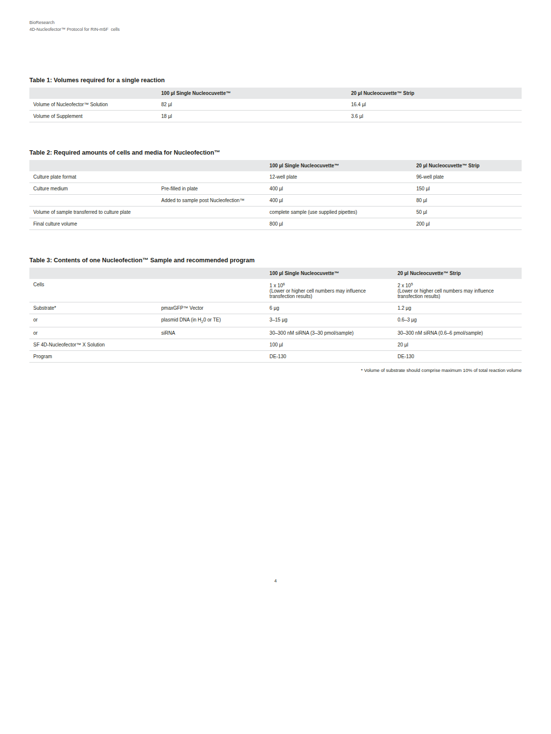BioResearch
4D-Nucleofector™ Protocol for RIN-m5F cells
Table 1: Volumes required for a single reaction
| | 100 µl Single Nucleocuvette™ | 20 µl Nucleocuvette™ Strip |
| --- | --- | --- |
| Volume of Nucleofector™ Solution | 82 µl | 16.4 µl |
| Volume of Supplement | 18 µl | 3.6 µl |
Table 2: Required amounts of cells and media for Nucleofection™
| | | 100 µl Single Nucleocuvette™ | 20 µl Nucleocuvette™ Strip |
| --- | --- | --- | --- |
| Culture plate format | | 12-well plate | 96-well plate |
| Culture medium | Pre-filled in plate | 400 µl | 150 µl |
| | Added to sample post Nucleofection™ | 400 µl | 80 µl |
| Volume of sample transferred to culture plate | | complete sample (use supplied pipettes) | 50 µl |
| Final culture volume | | 800 µl | 200 µl |
Table 3: Contents of one Nucleofection™ Sample and recommended program
| | | 100 µl Single Nucleocuvette™ | 20 µl Nucleocuvette™ Strip |
| --- | --- | --- | --- |
| Cells | | 1 x 10 6 (Lower or higher cell numbers may influence transfection results) | 2 x 10 5 (Lower or higher cell numbers may influence transfection results) |
| Substrate* | pmaxGFP™ Vector | 6 µg | 1.2 µg |
| or | plasmid DNA (in H 2 0 or TE) | 3–15 µg | 0.6–3 µg |
| or | siRNA | 30–300 nM siRNA (3–30 pmol/sample) | 30–300 nM siRNA (0.6–6 pmol/sample) |
| SF 4D-Nucleofector™ X Solution | | 100 µl | 20 µl |
| Program | | DE-130 | DE-130 |
* Volume of substrate should comprise maximum 10% of total reaction volume
4